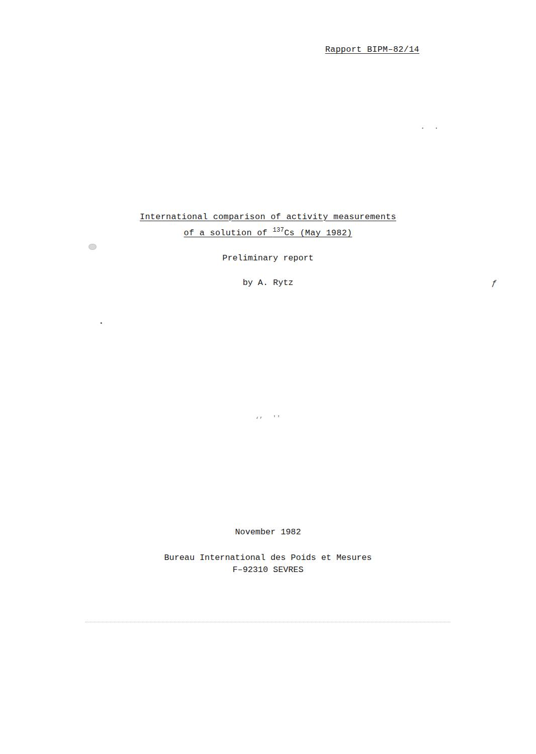Rapport BIPM–82/14
·
· ·
International comparison of activity measurements
of a solution of 137Cs (May 1982)
Preliminary report
by A. Rytz ƒ
‘’   ′′
November 1982
Bureau International des Poids et Mesures
F–92310 SEVRES